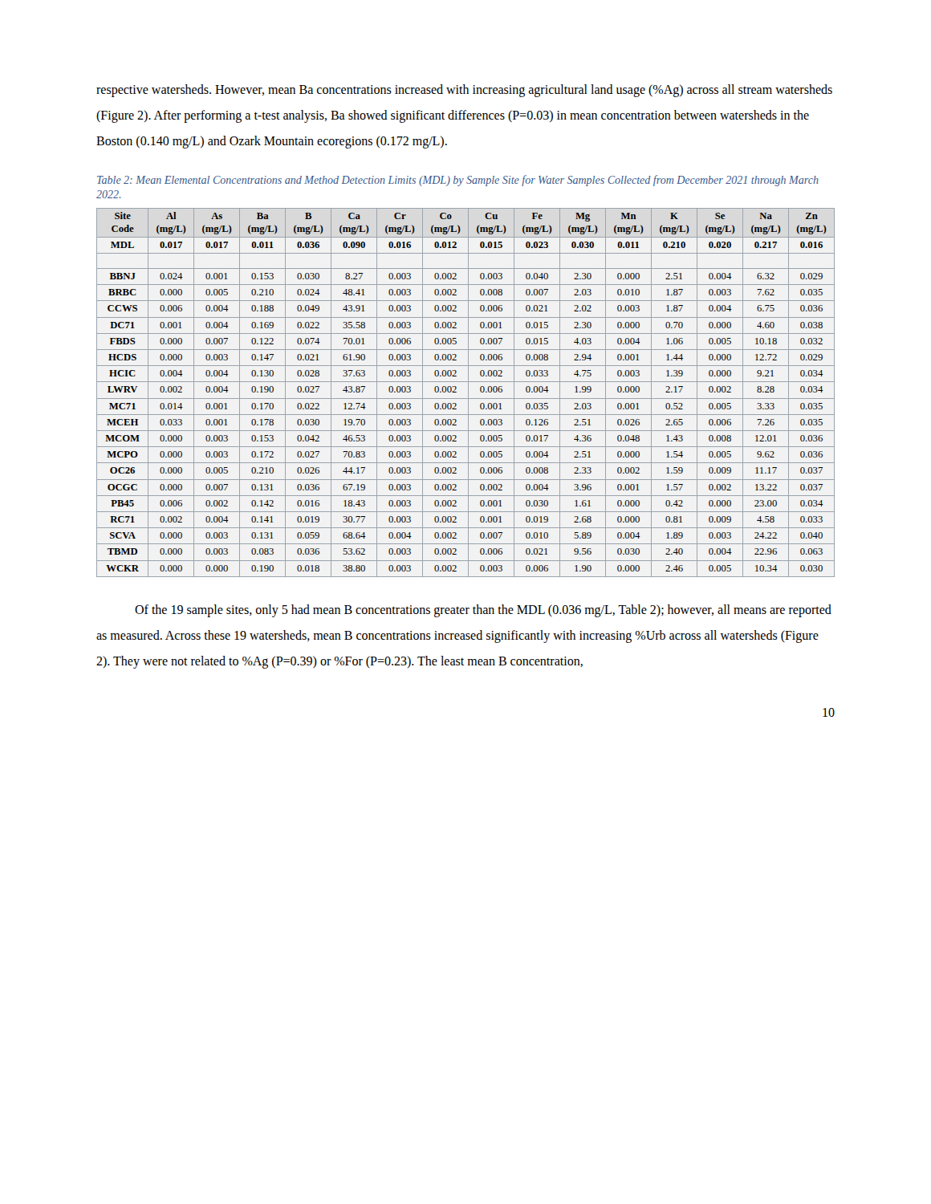respective watersheds. However, mean Ba concentrations increased with increasing agricultural land usage (%Ag) across all stream watersheds (Figure 2). After performing a t-test analysis, Ba showed significant differences (P=0.03) in mean concentration between watersheds in the Boston (0.140 mg/L) and Ozark Mountain ecoregions (0.172 mg/L).
Table 2: Mean Elemental Concentrations and Method Detection Limits (MDL) by Sample Site for Water Samples Collected from December 2021 through March 2022.
| Site Code | Al (mg/L) | As (mg/L) | Ba (mg/L) | B (mg/L) | Ca (mg/L) | Cr (mg/L) | Co (mg/L) | Cu (mg/L) | Fe (mg/L) | Mg (mg/L) | Mn (mg/L) | K (mg/L) | Se (mg/L) | Na (mg/L) | Zn (mg/L) |
| --- | --- | --- | --- | --- | --- | --- | --- | --- | --- | --- | --- | --- | --- | --- | --- |
| MDL | 0.017 | 0.017 | 0.011 | 0.036 | 0.090 | 0.016 | 0.012 | 0.015 | 0.023 | 0.030 | 0.011 | 0.210 | 0.020 | 0.217 | 0.016 |
| BBNJ | 0.024 | 0.001 | 0.153 | 0.030 | 8.27 | 0.003 | 0.002 | 0.003 | 0.040 | 2.30 | 0.000 | 2.51 | 0.004 | 6.32 | 0.029 |
| BRBC | 0.000 | 0.005 | 0.210 | 0.024 | 48.41 | 0.003 | 0.002 | 0.008 | 0.007 | 2.03 | 0.010 | 1.87 | 0.003 | 7.62 | 0.035 |
| CCWS | 0.006 | 0.004 | 0.188 | 0.049 | 43.91 | 0.003 | 0.002 | 0.006 | 0.021 | 2.02 | 0.003 | 1.87 | 0.004 | 6.75 | 0.036 |
| DC71 | 0.001 | 0.004 | 0.169 | 0.022 | 35.58 | 0.003 | 0.002 | 0.001 | 0.015 | 2.30 | 0.000 | 0.70 | 0.000 | 4.60 | 0.038 |
| FBDS | 0.000 | 0.007 | 0.122 | 0.074 | 70.01 | 0.006 | 0.005 | 0.007 | 0.015 | 4.03 | 0.004 | 1.06 | 0.005 | 10.18 | 0.032 |
| HCDS | 0.000 | 0.003 | 0.147 | 0.021 | 61.90 | 0.003 | 0.002 | 0.006 | 0.008 | 2.94 | 0.001 | 1.44 | 0.000 | 12.72 | 0.029 |
| HCIC | 0.004 | 0.004 | 0.130 | 0.028 | 37.63 | 0.003 | 0.002 | 0.002 | 0.033 | 4.75 | 0.003 | 1.39 | 0.000 | 9.21 | 0.034 |
| LWRV | 0.002 | 0.004 | 0.190 | 0.027 | 43.87 | 0.003 | 0.002 | 0.006 | 0.004 | 1.99 | 0.000 | 2.17 | 0.002 | 8.28 | 0.034 |
| MC71 | 0.014 | 0.001 | 0.170 | 0.022 | 12.74 | 0.003 | 0.002 | 0.001 | 0.035 | 2.03 | 0.001 | 0.52 | 0.005 | 3.33 | 0.035 |
| MCEH | 0.033 | 0.001 | 0.178 | 0.030 | 19.70 | 0.003 | 0.002 | 0.003 | 0.126 | 2.51 | 0.026 | 2.65 | 0.006 | 7.26 | 0.035 |
| MCOM | 0.000 | 0.003 | 0.153 | 0.042 | 46.53 | 0.003 | 0.002 | 0.005 | 0.017 | 4.36 | 0.048 | 1.43 | 0.008 | 12.01 | 0.036 |
| MCPO | 0.000 | 0.003 | 0.172 | 0.027 | 70.83 | 0.003 | 0.002 | 0.005 | 0.004 | 2.51 | 0.000 | 1.54 | 0.005 | 9.62 | 0.036 |
| OC26 | 0.000 | 0.005 | 0.210 | 0.026 | 44.17 | 0.003 | 0.002 | 0.006 | 0.008 | 2.33 | 0.002 | 1.59 | 0.009 | 11.17 | 0.037 |
| OCGC | 0.000 | 0.007 | 0.131 | 0.036 | 67.19 | 0.003 | 0.002 | 0.002 | 0.004 | 3.96 | 0.001 | 1.57 | 0.002 | 13.22 | 0.037 |
| PB45 | 0.006 | 0.002 | 0.142 | 0.016 | 18.43 | 0.003 | 0.002 | 0.001 | 0.030 | 1.61 | 0.000 | 0.42 | 0.000 | 23.00 | 0.034 |
| RC71 | 0.002 | 0.004 | 0.141 | 0.019 | 30.77 | 0.003 | 0.002 | 0.001 | 0.019 | 2.68 | 0.000 | 0.81 | 0.009 | 4.58 | 0.033 |
| SCVA | 0.000 | 0.003 | 0.131 | 0.059 | 68.64 | 0.004 | 0.002 | 0.007 | 0.010 | 5.89 | 0.004 | 1.89 | 0.003 | 24.22 | 0.040 |
| TBMD | 0.000 | 0.003 | 0.083 | 0.036 | 53.62 | 0.003 | 0.002 | 0.006 | 0.021 | 9.56 | 0.030 | 2.40 | 0.004 | 22.96 | 0.063 |
| WCKR | 0.000 | 0.000 | 0.190 | 0.018 | 38.80 | 0.003 | 0.002 | 0.003 | 0.006 | 1.90 | 0.000 | 2.46 | 0.005 | 10.34 | 0.030 |
Of the 19 sample sites, only 5 had mean B concentrations greater than the MDL (0.036 mg/L, Table 2); however, all means are reported as measured. Across these 19 watersheds, mean B concentrations increased significantly with increasing %Urb across all watersheds (Figure 2). They were not related to %Ag (P=0.39) or %For (P=0.23). The least mean B concentration,
10